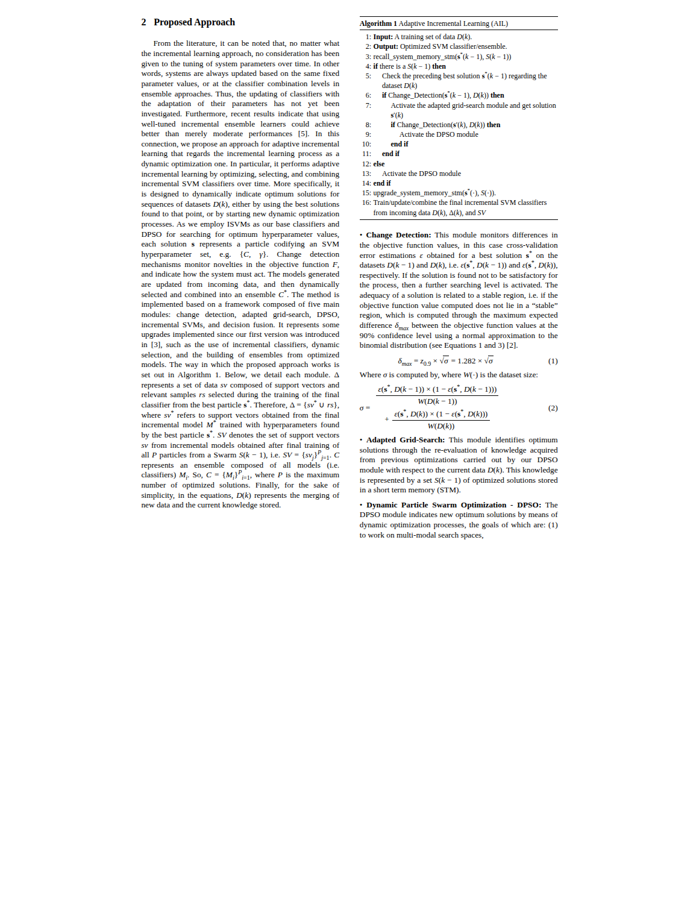2 Proposed Approach
From the literature, it can be noted that, no matter what the incremental learning approach, no consideration has been given to the tuning of system parameters over time. In other words, systems are always updated based on the same fixed parameter values, or at the classifier combination levels in ensemble approaches. Thus, the updating of classifiers with the adaptation of their parameters has not yet been investigated. Furthermore, recent results indicate that using well-tuned incremental ensemble learners could achieve better than merely moderate performances [5]. In this connection, we propose an approach for adaptive incremental learning that regards the incremental learning process as a dynamic optimization one. In particular, it performs adaptive incremental learning by optimizing, selecting, and combining incremental SVM classifiers over time. More specifically, it is designed to dynamically indicate optimum solutions for sequences of datasets D(k), either by using the best solutions found to that point, or by starting new dynamic optimization processes. As we employ ISVMs as our base classifiers and DPSO for searching for optimum hyperparameter values, each solution s represents a particle codifying an SVM hyperparameter set, e.g. {C, γ}. Change detection mechanisms monitor novelties in the objective function F, and indicate how the system must act. The models generated are updated from incoming data, and then dynamically selected and combined into an ensemble C*. The method is implemented based on a framework composed of five main modules: change detection, adapted grid-search, DPSO, incremental SVMs, and decision fusion. It represents some upgrades implemented since our first version was introduced in [3], such as the use of incremental classifiers, dynamic selection, and the building of ensembles from optimized models. The way in which the proposed approach works is set out in Algorithm 1. Below, we detail each module. Δ represents a set of data sv composed of support vectors and relevant samples rs selected during the training of the final classifier from the best particle s*. Therefore, Δ = {sv* ∪ rs}, where sv* refers to support vectors obtained from the final incremental model M* trained with hyperparameters found by the best particle s*. SV denotes the set of support vectors sv from incremental models obtained after final training of all P particles from a Swarm S(k − 1), i.e. SV = {svj}Pj=1. C represents an ensemble composed of all models (i.e. classifiers) Mi. So, C = {Mi}Pi=1, where P is the maximum number of optimized solutions. Finally, for the sake of simplicity, in the equations, D(k) represents the merging of new data and the current knowledge stored.
Algorithm 1 Adaptive Incremental Learning (AIL)
Input: A training set of data D(k).
Output: Optimized SVM classifier/ensemble.
recall_system_memory_stm(s*(k − 1), S(k − 1))
if there is a S(k − 1) then
Check the preceding best solution s*(k − 1) regarding the dataset D(k)
if Change_Detection(s*(k − 1), D(k)) then
Activate the adapted grid-search module and get solution s′(k)
if Change_Detection(s′(k), D(k)) then
Activate the DPSO module
end if
end if
else
Activate the DPSO module
end if
upgrade_system_memory_stm(s*(·), S(·)).
Train/update/combine the final incremental SVM classifiers from incoming data D(k), Δ(k), and SV
• Change Detection: This module monitors differences in the objective function values, in this case cross-validation error estimations ε obtained for a best solution s* on the datasets D(k − 1) and D(k), i.e. ε(s*, D(k − 1)) and ε(s*, D(k)), respectively. If the solution is found not to be satisfactory for the process, then a further searching level is activated. The adequacy of a solution is related to a stable region, i.e. if the objective function value computed does not lie in a “stable” region, which is computed through the maximum expected difference δmax between the objective function values at the 90% confidence level using a normal approximation to the binomial distribution (see Equations 1 and 3) [2].
δmax = z0.9 × √σ = 1.282 × √σ
(1)
Where σ is computed by, where W(·) is the dataset size:
σ =
ε(s*, D(k − 1)) × (1 − ε(s*, D(k − 1))) W(D(k − 1)) + ε(s*, D(k)) × (1 − ε(s*, D(k))) W(D(k))
(2)
• Adapted Grid-Search: This module identifies optimum solutions through the re-evaluation of knowledge acquired from previous optimizations carried out by our DPSO module with respect to the current data D(k). This knowledge is represented by a set S(k − 1) of optimized solutions stored in a short term memory (STM).
• Dynamic Particle Swarm Optimization - DPSO: The DPSO module indicates new optimum solutions by means of dynamic optimization processes, the goals of which are: (1) to work on multi-modal search spaces,